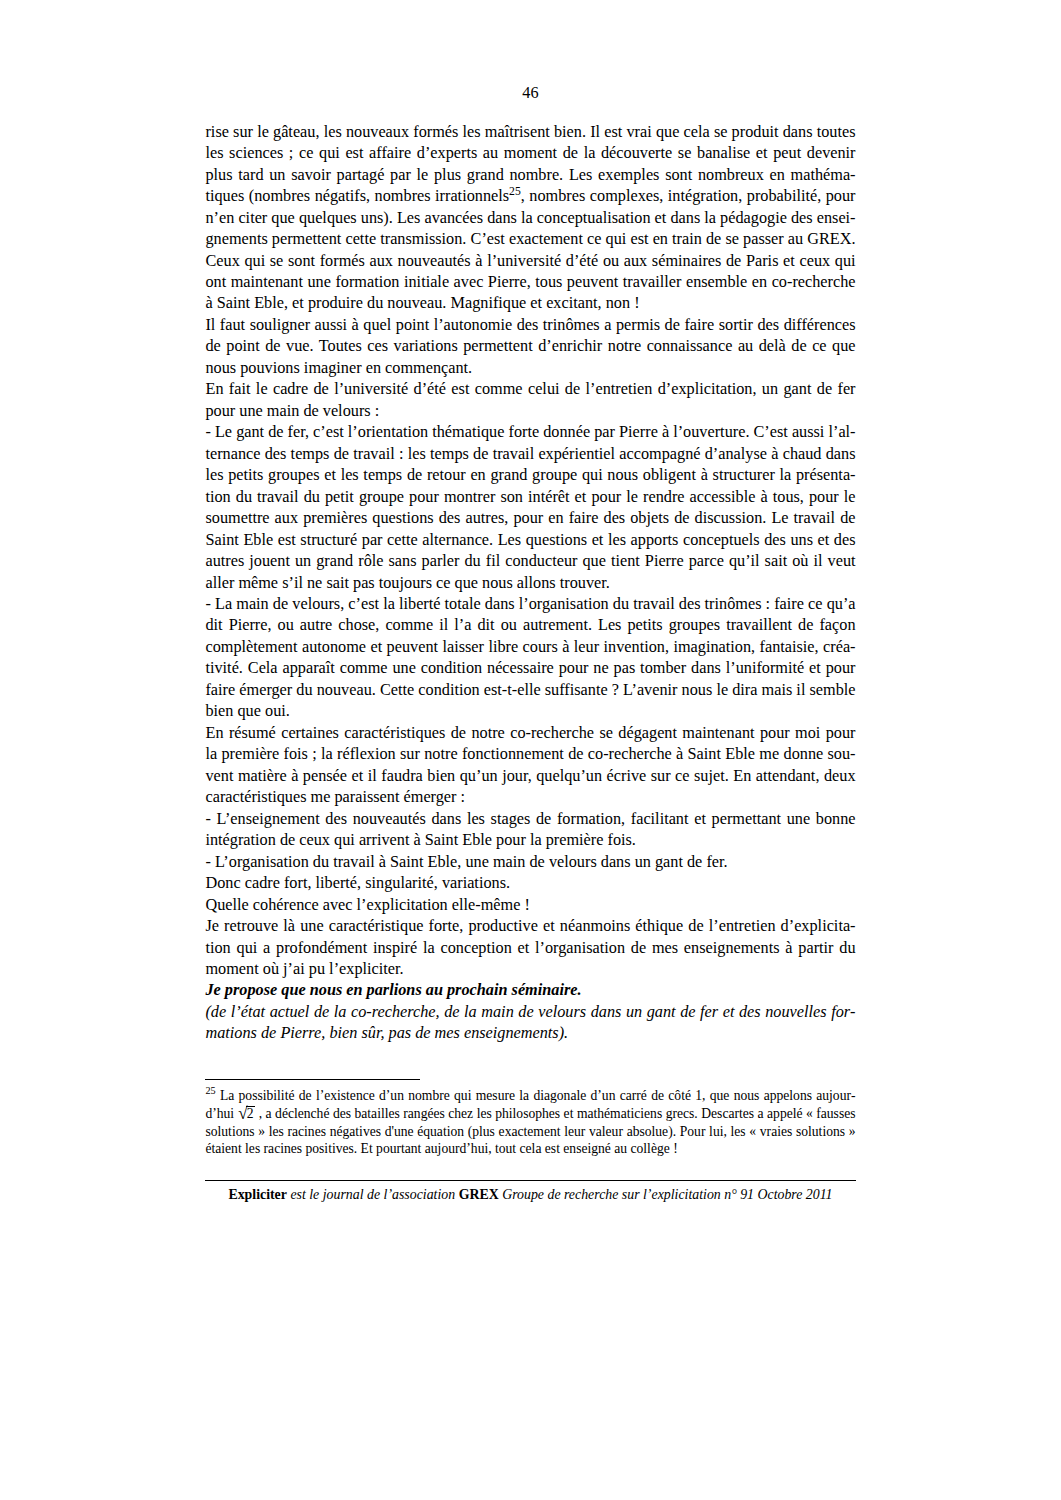46
rise sur le gâteau, les nouveaux formés les maîtrisent bien. Il est vrai que cela se produit dans toutes les sciences ; ce qui est affaire d’experts au moment de la découverte se banalise et peut devenir plus tard un savoir partagé par le plus grand nombre. Les exemples sont nombreux en mathématiques (nombres négatifs, nombres irrationnels25, nombres complexes, intégration, probabilité, pour n’en citer que quelques uns). Les avancées dans la conceptualisation et dans la pédagogie des enseignements permettent cette transmission. C’est exactement ce qui est en train de se passer au GREX. Ceux qui se sont formés aux nouveautés à l’université d’été ou aux séminaires de Paris et ceux qui ont maintenant une formation initiale avec Pierre, tous peuvent travailler ensemble en co-recherche à Saint Eble, et produire du nouveau. Magnifique et excitant, non !
Il faut souligner aussi à quel point l’autonomie des trinômes a permis de faire sortir des différences de point de vue. Toutes ces variations permettent d’enrichir notre connaissance au delà de ce que nous pouvions imaginer en commençant.
En fait le cadre de l’université d’été est comme celui de l’entretien d’explicitation, un gant de fer pour une main de velours :
- Le gant de fer, c’est l’orientation thématique forte donnée par Pierre à l’ouverture. C’est aussi l’alternance des temps de travail : les temps de travail expérientiel accompagné d’analyse à chaud dans les petits groupes et les temps de retour en grand groupe qui nous obligent à structurer la présentation du travail du petit groupe pour montrer son intérêt et pour le rendre accessible à tous, pour le soumettre aux premières questions des autres, pour en faire des objets de discussion. Le travail de Saint Eble est structuré par cette alternance. Les questions et les apports conceptuels des uns et des autres jouent un grand rôle sans parler du fil conducteur que tient Pierre parce qu’il sait où il veut aller même s’il ne sait pas toujours ce que nous allons trouver.
- La main de velours, c’est la liberté totale dans l’organisation du travail des trinômes : faire ce qu’a dit Pierre, ou autre chose, comme il l’a dit ou autrement. Les petits groupes travaillent de façon complètement autonome et peuvent laisser libre cours à leur invention, imagination, fantaisie, créativité. Cela apparaît comme une condition nécessaire pour ne pas tomber dans l’uniformité et pour faire émerger du nouveau. Cette condition est-t-elle suffisante ? L’avenir nous le dira mais il semble bien que oui.
En résumé certaines caractéristiques de notre co-recherche se dégagent maintenant pour moi pour la première fois ; la réflexion sur notre fonctionnement de co-recherche à Saint Eble me donne souvent matière à pensée et il faudra bien qu’un jour, quelqu’un écrive sur ce sujet. En attendant, deux caractéristiques me paraissent émerger :
- L’enseignement des nouveautés dans les stages de formation, facilitant et permettant une bonne intégration de ceux qui arrivent à Saint Eble pour la première fois.
- L’organisation du travail à Saint Eble, une main de velours dans un gant de fer.
Donc cadre fort, liberté, singularité, variations.
Quelle cohérence avec l’explicitation elle-même !
Je retrouve là une caractéristique forte, productive et néanmoins éthique de l’entretien d’explicitation qui a profondément inspiré la conception et l’organisation de mes enseignements à partir du moment où j’ai pu l’expliciter.
Je propose que nous en parlions au prochain séminaire.
(de l’état actuel de la co-recherche, de la main de velours dans un gant de fer et des nouvelles formations de Pierre, bien sûr, pas de mes enseignements).
25 La possibilité de l’existence d’un nombre qui mesure la diagonale d’un carré de côté 1, que nous appelons aujourd’hui √2 , a déclenché des batailles rangées chez les philosophes et mathématiciens grecs. Descartes a appelé « fausses solutions » les racines négatives d'une équation (plus exactement leur valeur absolue). Pour lui, les « vraies solutions » étaient les racines positives. Et pourtant aujourd’hui, tout cela est enseigné au collège !
Expliciter est le journal de l’association GREX Groupe de recherche sur l’explicitation n° 91 Octobre 2011